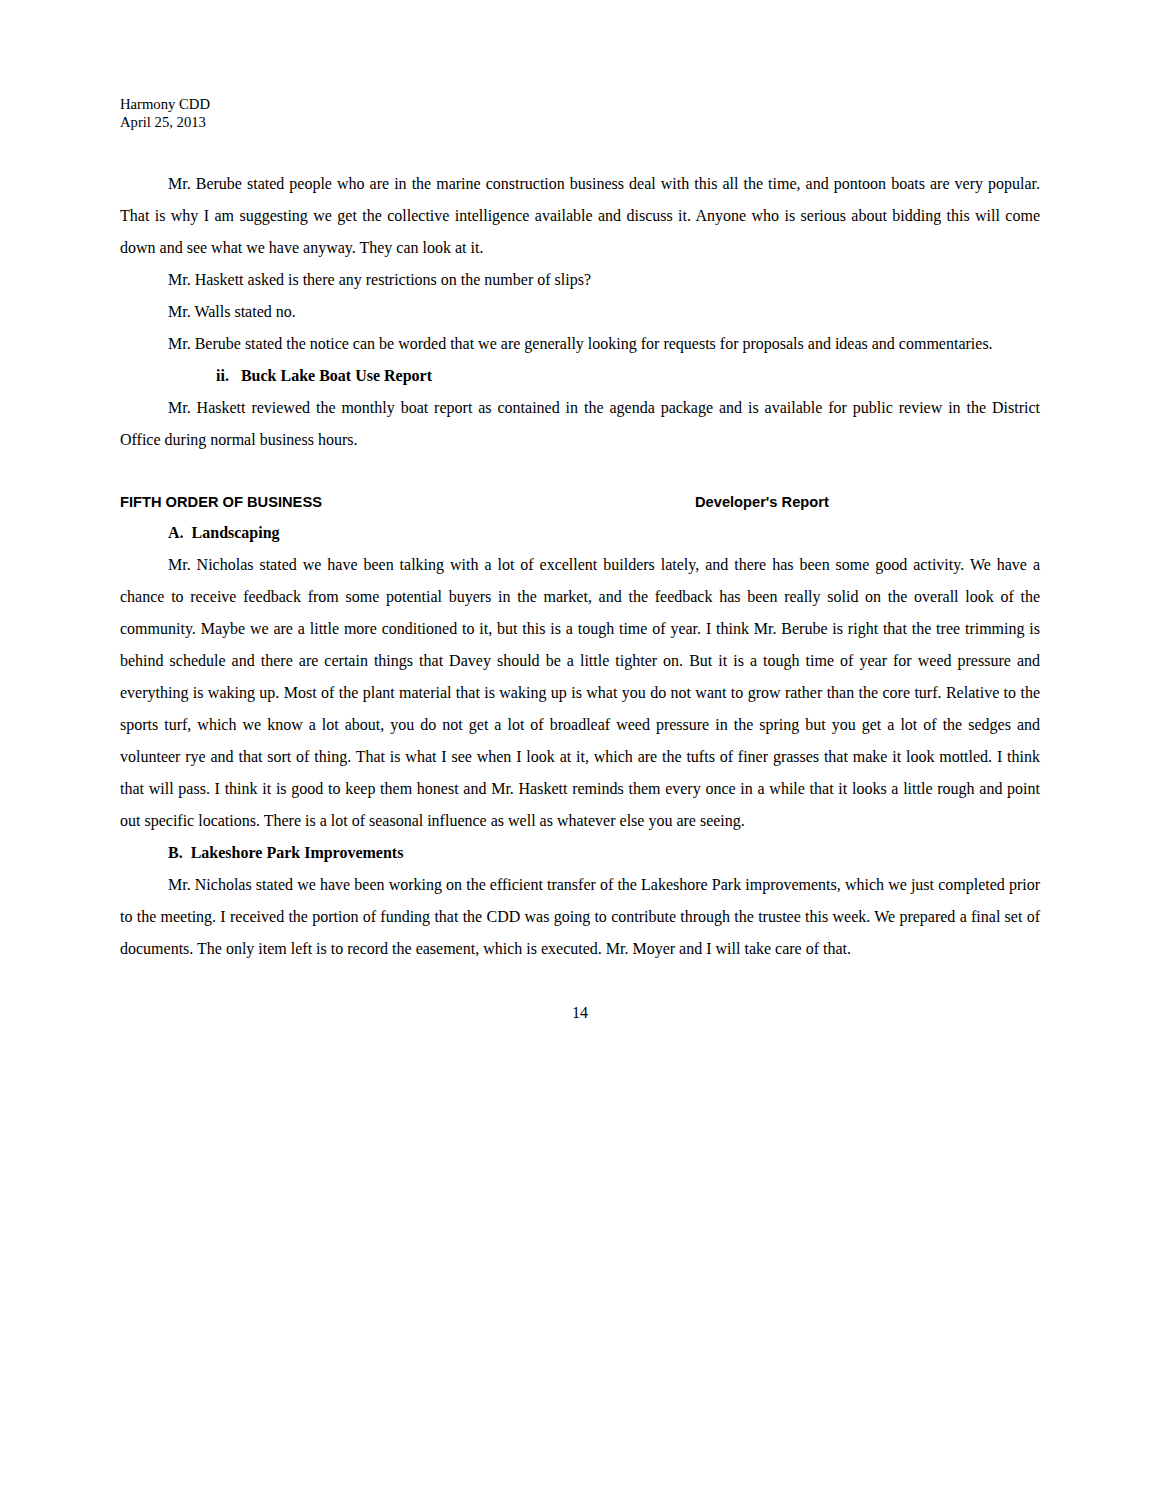Harmony CDD
April 25, 2013
Mr. Berube stated people who are in the marine construction business deal with this all the time, and pontoon boats are very popular. That is why I am suggesting we get the collective intelligence available and discuss it. Anyone who is serious about bidding this will come down and see what we have anyway. They can look at it.
Mr. Haskett asked is there any restrictions on the number of slips?
Mr. Walls stated no.
Mr. Berube stated the notice can be worded that we are generally looking for requests for proposals and ideas and commentaries.
ii. Buck Lake Boat Use Report
Mr. Haskett reviewed the monthly boat report as contained in the agenda package and is available for public review in the District Office during normal business hours.
FIFTH ORDER OF BUSINESS Developer's Report
A. Landscaping
Mr. Nicholas stated we have been talking with a lot of excellent builders lately, and there has been some good activity. We have a chance to receive feedback from some potential buyers in the market, and the feedback has been really solid on the overall look of the community. Maybe we are a little more conditioned to it, but this is a tough time of year. I think Mr. Berube is right that the tree trimming is behind schedule and there are certain things that Davey should be a little tighter on. But it is a tough time of year for weed pressure and everything is waking up. Most of the plant material that is waking up is what you do not want to grow rather than the core turf. Relative to the sports turf, which we know a lot about, you do not get a lot of broadleaf weed pressure in the spring but you get a lot of the sedges and volunteer rye and that sort of thing. That is what I see when I look at it, which are the tufts of finer grasses that make it look mottled. I think that will pass. I think it is good to keep them honest and Mr. Haskett reminds them every once in a while that it looks a little rough and point out specific locations. There is a lot of seasonal influence as well as whatever else you are seeing.
B. Lakeshore Park Improvements
Mr. Nicholas stated we have been working on the efficient transfer of the Lakeshore Park improvements, which we just completed prior to the meeting. I received the portion of funding that the CDD was going to contribute through the trustee this week. We prepared a final set of documents. The only item left is to record the easement, which is executed. Mr. Moyer and I will take care of that.
14